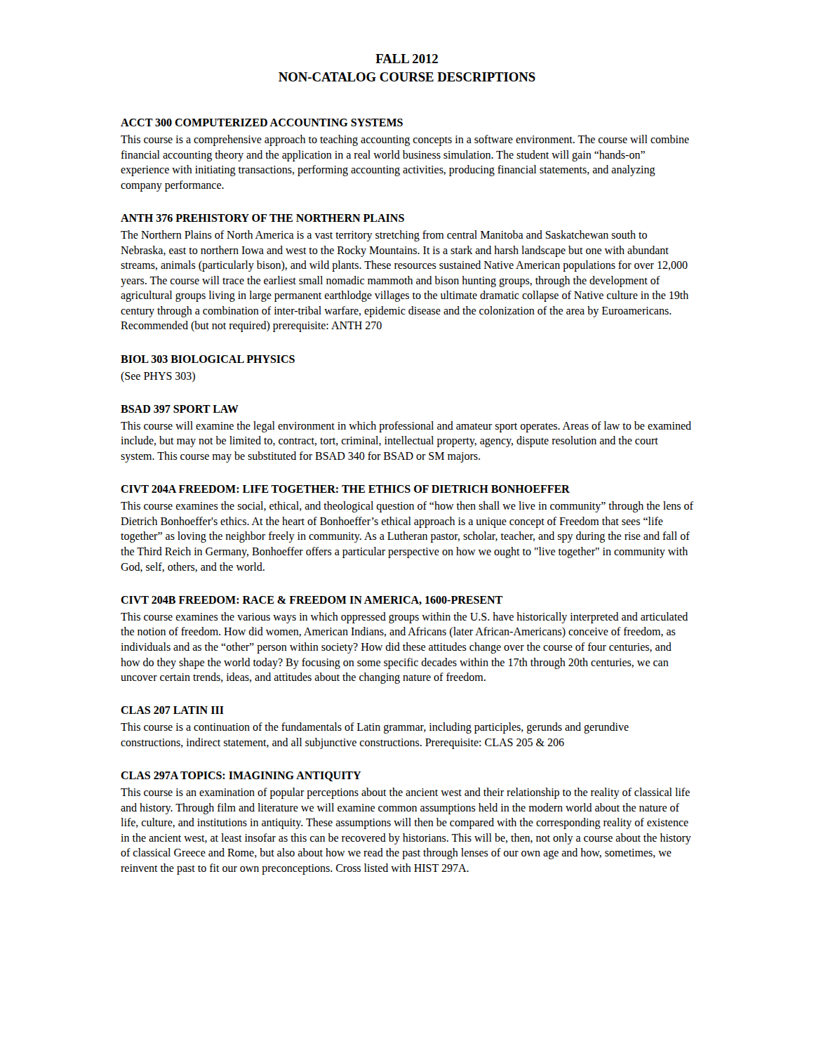FALL 2012
NON-CATALOG COURSE DESCRIPTIONS
ACCT 300 COMPUTERIZED ACCOUNTING SYSTEMS
This course is a comprehensive approach to teaching accounting concepts in a software environment. The course will combine financial accounting theory and the application in a real world business simulation. The student will gain “hands-on” experience with initiating transactions, performing accounting activities, producing financial statements, and analyzing company performance.
ANTH 376 PREHISTORY OF THE NORTHERN PLAINS
The Northern Plains of North America is a vast territory stretching from central Manitoba and Saskatchewan south to Nebraska, east to northern Iowa and west to the Rocky Mountains. It is a stark and harsh landscape but one with abundant streams, animals (particularly bison), and wild plants. These resources sustained Native American populations for over 12,000 years. The course will trace the earliest small nomadic mammoth and bison hunting groups, through the development of agricultural groups living in large permanent earthlodge villages to the ultimate dramatic collapse of Native culture in the 19th century through a combination of inter-tribal warfare, epidemic disease and the colonization of the area by Euroamericans. Recommended (but not required) prerequisite: ANTH 270
BIOL 303 BIOLOGICAL PHYSICS
(See PHYS 303)
BSAD 397 SPORT LAW
This course will examine the legal environment in which professional and amateur sport operates. Areas of law to be examined include, but may not be limited to, contract, tort, criminal, intellectual property, agency, dispute resolution and the court system. This course may be substituted for BSAD 340 for BSAD or SM majors.
CIVT 204A FREEDOM: LIFE TOGETHER: THE ETHICS OF DIETRICH BONHOEFFER
This course examines the social, ethical, and theological question of “how then shall we live in community” through the lens of Dietrich Bonhoeffer's ethics. At the heart of Bonhoeffer’s ethical approach is a unique concept of Freedom that sees “life together” as loving the neighbor freely in community. As a Lutheran pastor, scholar, teacher, and spy during the rise and fall of the Third Reich in Germany, Bonhoeffer offers a particular perspective on how we ought to "live together" in community with God, self, others, and the world.
CIVT 204B FREEDOM: RACE & FREEDOM IN AMERICA, 1600-PRESENT
This course examines the various ways in which oppressed groups within the U.S. have historically interpreted and articulated the notion of freedom. How did women, American Indians, and Africans (later African-Americans) conceive of freedom, as individuals and as the “other” person within society? How did these attitudes change over the course of four centuries, and how do they shape the world today? By focusing on some specific decades within the 17th through 20th centuries, we can uncover certain trends, ideas, and attitudes about the changing nature of freedom.
CLAS 207 LATIN III
This course is a continuation of the fundamentals of Latin grammar, including participles, gerunds and gerundive constructions, indirect statement, and all subjunctive constructions. Prerequisite: CLAS 205 & 206
CLAS 297A TOPICS: IMAGINING ANTIQUITY
This course is an examination of popular perceptions about the ancient west and their relationship to the reality of classical life and history. Through film and literature we will examine common assumptions held in the modern world about the nature of life, culture, and institutions in antiquity. These assumptions will then be compared with the corresponding reality of existence in the ancient west, at least insofar as this can be recovered by historians. This will be, then, not only a course about the history of classical Greece and Rome, but also about how we read the past through lenses of our own age and how, sometimes, we reinvent the past to fit our own preconceptions. Cross listed with HIST 297A.